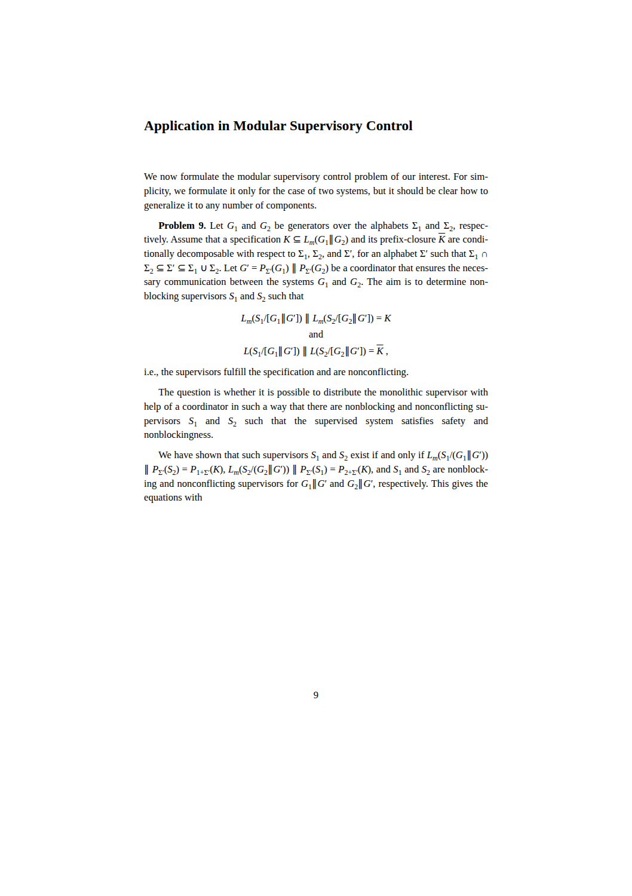Application in Modular Supervisory Control
We now formulate the modular supervisory control problem of our interest. For simplicity, we formulate it only for the case of two systems, but it should be clear how to generalize it to any number of components.
Problem 9. Let G1 and G2 be generators over the alphabets Σ1 and Σ2, respectively. Assume that a specification K ⊆ Lm(G1∥G2) and its prefix-closure K are conditionally decomposable with respect to Σ1, Σ2, and Σ′, for an alphabet Σ′ such that Σ1 ∩ Σ2 ⊆ Σ′ ⊆ Σ1 ∪ Σ2. Let G′ = PΣ′(G1) ∥ PΣ′(G2) be a coordinator that ensures the necessary communication between the systems G1 and G2. The aim is to determine nonblocking supervisors S1 and S2 such that
Lm(S1/[G1∥G′]) ∥ Lm(S2/[G2∥G′]) = K and L(S1/[G1∥G′]) ∥ L(S2/[G2∥G′]) = K ,
i.e., the supervisors fulfill the specification and are nonconflicting.
The question is whether it is possible to distribute the monolithic supervisor with help of a coordinator in such a way that there are nonblocking and nonconflicting supervisors S1 and S2 such that the supervised system satisfies safety and nonblockingness.
We have shown that such supervisors S1 and S2 exist if and only if Lm(S1/(G1∥G′)) ∥ PΣ′(S2) = P1+Σ′(K), Lm(S2/(G2∥G′)) ∥ PΣ′(S1) = P2+Σ′(K), and S1 and S2 are nonblocking and nonconflicting supervisors for G1∥G′ and G2∥G′, respectively. This gives the equations with
9